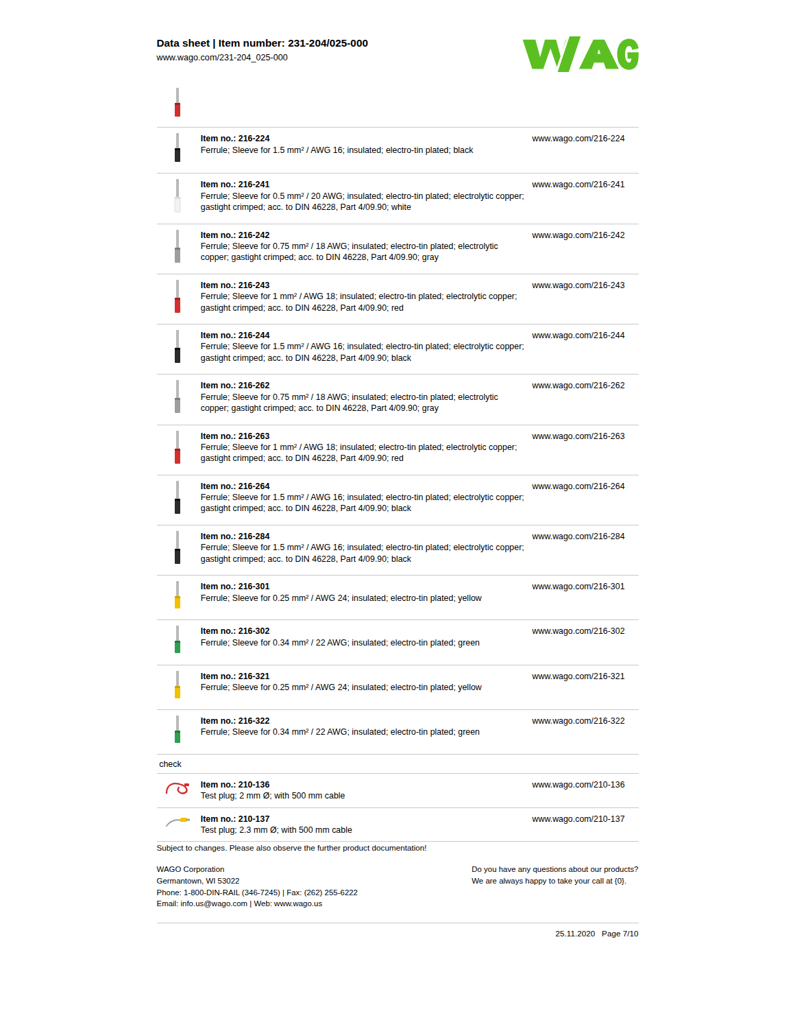Data sheet | Item number: 231-204/025-000
www.wago.com/231-204_025-000
| | Item no.: 216-224 Ferrule; Sleeve for 1.5 mm² / AWG 16; insulated; electro-tin plated; black | www.wago.com/216-224 |
| | Item no.: 216-241 Ferrule; Sleeve for 0.5 mm² / 20 AWG; insulated; electro-tin plated; electrolytic copper; gastight crimped; acc. to DIN 46228, Part 4/09.90; white | www.wago.com/216-241 |
| | Item no.: 216-242 Ferrule; Sleeve for 0.75 mm² / 18 AWG; insulated; electro-tin plated; electrolytic copper; gastight crimped; acc. to DIN 46228, Part 4/09.90; gray | www.wago.com/216-242 |
| | Item no.: 216-243 Ferrule; Sleeve for 1 mm² / AWG 18; insulated; electro-tin plated; electrolytic copper; gastight crimped; acc. to DIN 46228, Part 4/09.90; red | www.wago.com/216-243 |
| | Item no.: 216-244 Ferrule; Sleeve for 1.5 mm² / AWG 16; insulated; electro-tin plated; electrolytic copper; gastight crimped; acc. to DIN 46228, Part 4/09.90; black | www.wago.com/216-244 |
| | Item no.: 216-262 Ferrule; Sleeve for 0.75 mm² / 18 AWG; insulated; electro-tin plated; electrolytic copper; gastight crimped; acc. to DIN 46228, Part 4/09.90; gray | www.wago.com/216-262 |
| | Item no.: 216-263 Ferrule; Sleeve for 1 mm² / AWG 18; insulated; electro-tin plated; electrolytic copper; gastight crimped; acc. to DIN 46228, Part 4/09.90; red | www.wago.com/216-263 |
| | Item no.: 216-264 Ferrule; Sleeve for 1.5 mm² / AWG 16; insulated; electro-tin plated; electrolytic copper; gastight crimped; acc. to DIN 46228, Part 4/09.90; black | www.wago.com/216-264 |
| | Item no.: 216-284 Ferrule; Sleeve for 1.5 mm² / AWG 16; insulated; electro-tin plated; electrolytic copper; gastight crimped; acc. to DIN 46228, Part 4/09.90; black | www.wago.com/216-284 |
| | Item no.: 216-301 Ferrule; Sleeve for 0.25 mm² / AWG 24; insulated; electro-tin plated; yellow | www.wago.com/216-301 |
| | Item no.: 216-302 Ferrule; Sleeve for 0.34 mm² / 22 AWG; insulated; electro-tin plated; green | www.wago.com/216-302 |
| | Item no.: 216-321 Ferrule; Sleeve for 0.25 mm² / AWG 24; insulated; electro-tin plated; yellow | www.wago.com/216-321 |
| | Item no.: 216-322 Ferrule; Sleeve for 0.34 mm² / 22 AWG; insulated; electro-tin plated; green | www.wago.com/216-322 |
| check |
| | Item no.: 210-136 Test plug; 2 mm Ø; with 500 mm cable | www.wago.com/210-136 |
| | Item no.: 210-137 Test plug; 2.3 mm Ø; with 500 mm cable | www.wago.com/210-137 |
Subject to changes. Please also observe the further product documentation!
WAGO Corporation
Germantown, WI 53022
Phone: 1-800-DIN-RAIL (346-7245) | Fax: (262) 255-6222
Email: info.us@wago.com | Web: www.wago.us
Do you have any questions about our products?
We are always happy to take your call at {0}.
25.11.2020 Page 7/10